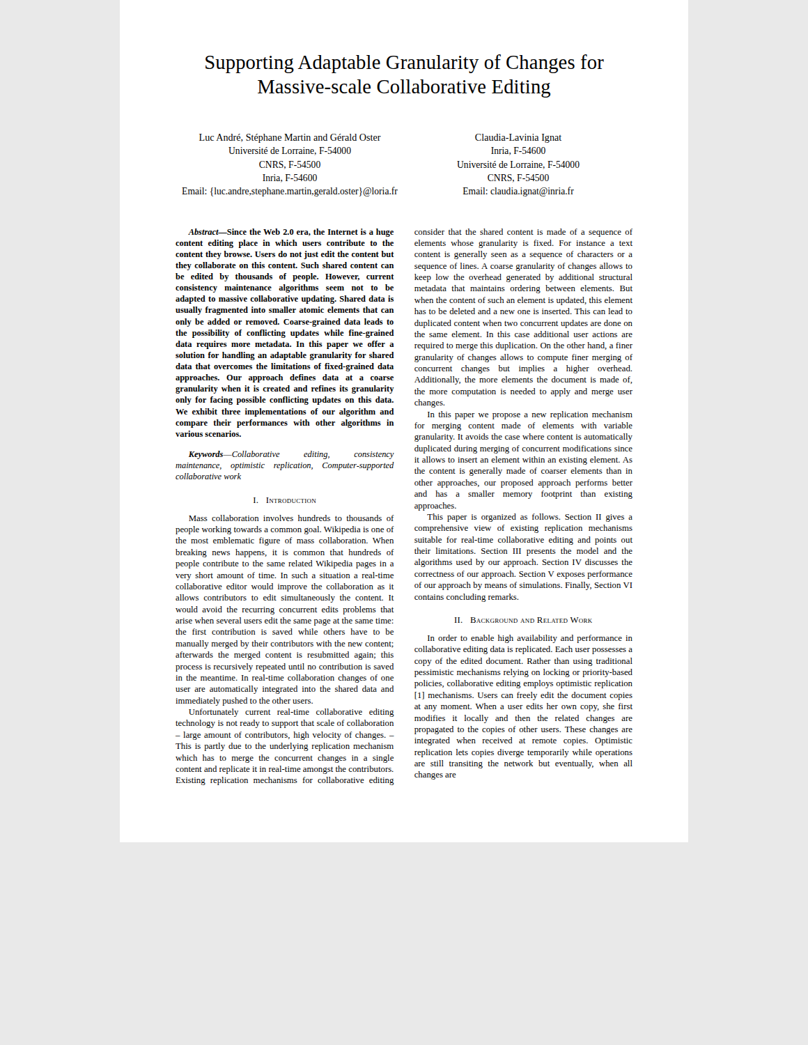Supporting Adaptable Granularity of Changes for
Massive-scale Collaborative Editing
Luc André, Stéphane Martin and Gérald Oster
Université de Lorraine, F-54000
CNRS, F-54500
Inria, F-54600
Email: {luc.andre,stephane.martin,gerald.oster}@loria.fr
Claudia-Lavinia Ignat
Inria, F-54600
Université de Lorraine, F-54000
CNRS, F-54500
Email: claudia.ignat@inria.fr
Abstract—Since the Web 2.0 era, the Internet is a huge content editing place in which users contribute to the content they browse. Users do not just edit the content but they collaborate on this content. Such shared content can be edited by thousands of people. However, current consistency maintenance algorithms seem not to be adapted to massive collaborative updating. Shared data is usually fragmented into smaller atomic elements that can only be added or removed. Coarse-grained data leads to the possibility of conflicting updates while fine-grained data requires more metadata. In this paper we offer a solution for handling an adaptable granularity for shared data that overcomes the limitations of fixed-grained data approaches. Our approach defines data at a coarse granularity when it is created and refines its granularity only for facing possible conflicting updates on this data. We exhibit three implementations of our algorithm and compare their performances with other algorithms in various scenarios.
Keywords—Collaborative editing, consistency maintenance, optimistic replication, Computer-supported collaborative work
I. Introduction
Mass collaboration involves hundreds to thousands of people working towards a common goal. Wikipedia is one of the most emblematic figure of mass collaboration. When breaking news happens, it is common that hundreds of people contribute to the same related Wikipedia pages in a very short amount of time. In such a situation a real-time collaborative editor would improve the collaboration as it allows contributors to edit simultaneously the content. It would avoid the recurring concurrent edits problems that arise when several users edit the same page at the same time: the first contribution is saved while others have to be manually merged by their contributors with the new content; afterwards the merged content is resubmitted again; this process is recursively repeated until no contribution is saved in the meantime. In real-time collaboration changes of one user are automatically integrated into the shared data and immediately pushed to the other users.
Unfortunately current real-time collaborative editing technology is not ready to support that scale of collaboration – large amount of contributors, high velocity of changes. – This is partly due to the underlying replication mechanism which has to merge the concurrent changes in a single content and replicate it in real-time amongst the contributors. Existing replication mechanisms for collaborative editing consider that the shared content is made of a sequence of elements whose granularity is fixed. For instance a text content is generally seen as a sequence of characters or a sequence of lines. A coarse granularity of changes allows to keep low the overhead generated by additional structural metadata that maintains ordering between elements. But when the content of such an element is updated, this element has to be deleted and a new one is inserted. This can lead to duplicated content when two concurrent updates are done on the same element. In this case additional user actions are required to merge this duplication. On the other hand, a finer granularity of changes allows to compute finer merging of concurrent changes but implies a higher overhead. Additionally, the more elements the document is made of, the more computation is needed to apply and merge user changes.
In this paper we propose a new replication mechanism for merging content made of elements with variable granularity. It avoids the case where content is automatically duplicated during merging of concurrent modifications since it allows to insert an element within an existing element. As the content is generally made of coarser elements than in other approaches, our proposed approach performs better and has a smaller memory footprint than existing approaches.
This paper is organized as follows. Section II gives a comprehensive view of existing replication mechanisms suitable for real-time collaborative editing and points out their limitations. Section III presents the model and the algorithms used by our approach. Section IV discusses the correctness of our approach. Section V exposes performance of our approach by means of simulations. Finally, Section VI contains concluding remarks.
II. Background and Related Work
In order to enable high availability and performance in collaborative editing data is replicated. Each user possesses a copy of the edited document. Rather than using traditional pessimistic mechanisms relying on locking or priority-based policies, collaborative editing employs optimistic replication [1] mechanisms. Users can freely edit the document copies at any moment. When a user edits her own copy, she first modifies it locally and then the related changes are propagated to the copies of other users. These changes are integrated when received at remote copies. Optimistic replication lets copies diverge temporarily while operations are still transiting the network but eventually, when all changes are